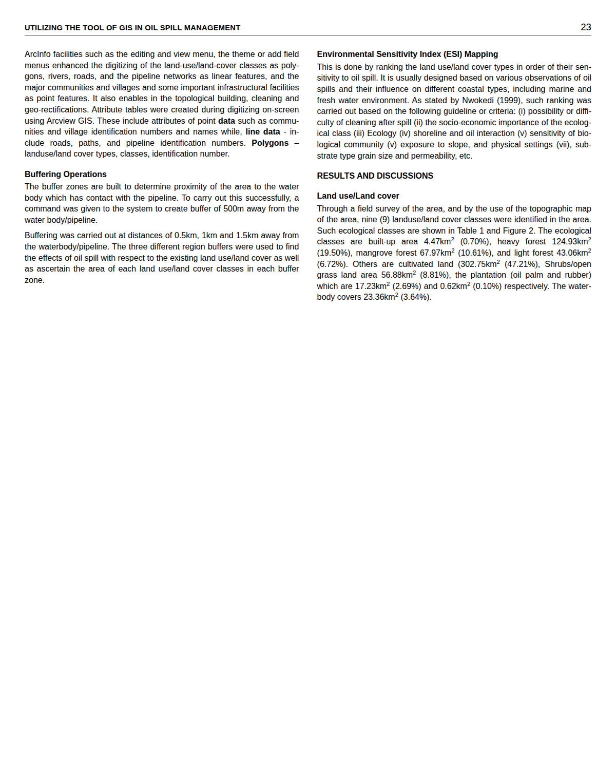UTILIZING THE TOOL OF GIS IN OIL SPILL MANAGEMENT
23
ArcInfo facilities such as the editing and view menu, the theme or add field menus enhanced the digitizing of the land-use/land-cover classes as polygons, rivers, roads, and the pipeline networks as linear features, and the major communities and villages and some important infrastructural facilities as point features. It also enables in the topological building, cleaning and geo-rectifications. Attribute tables were created during digitizing on-screen using Arcview GIS. These include attributes of point data such as communities and village identification numbers and names while, line data - include roads, paths, and pipeline identification numbers. Polygons – landuse/land cover types, classes, identification number.
Buffering Operations
The buffer zones are built to determine proximity of the area to the water body which has contact with the pipeline. To carry out this successfully, a command was given to the system to create buffer of 500m away from the water body/pipeline.
Buffering was carried out at distances of 0.5km, 1km and 1.5km away from the waterbody/pipeline. The three different region buffers were used to find the effects of oil spill with respect to the existing land use/land cover as well as ascertain the area of each land use/land cover classes in each buffer zone.
Environmental Sensitivity Index (ESI) Mapping
This is done by ranking the land use/land cover types in order of their sensitivity to oil spill. It is usually designed based on various observations of oil spills and their influence on different coastal types, including marine and fresh water environment. As stated by Nwokedi (1999), such ranking was carried out based on the following guideline or criteria: (i) possibility or difficulty of cleaning after spill (ii) the socio-economic importance of the ecological class (iii) Ecology (iv) shoreline and oil interaction (v) sensitivity of biological community (v) exposure to slope, and physical settings (vii), substrate type grain size and permeability, etc.
RESULTS AND DISCUSSIONS
Land use/Land cover
Through a field survey of the area, and by the use of the topographic map of the area, nine (9) landuse/land cover classes were identified in the area. Such ecological classes are shown in Table 1 and Figure 2. The ecological classes are built-up area 4.47km2 (0.70%), heavy forest 124.93km2 (19.50%), mangrove forest 67.97km2 (10.61%), and light forest 43.06km2 (6.72%). Others are cultivated land (302.75km2 (47.21%), Shrubs/open grass land area 56.88km2 (8.81%), the plantation (oil palm and rubber) which are 17.23km2 (2.69%) and 0.62km2 (0.10%) respectively. The water-body covers 23.36km2 (3.64%).